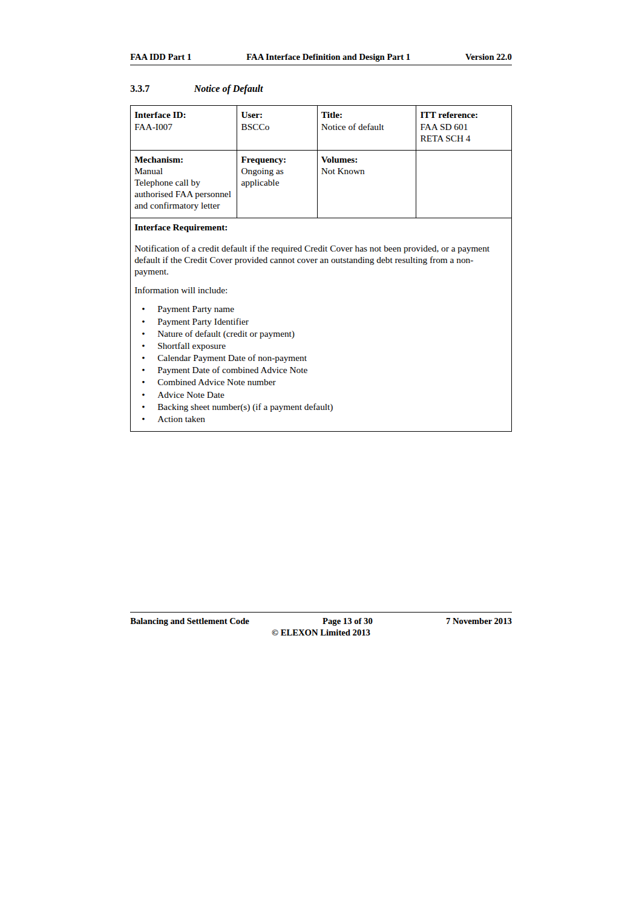FAA IDD Part 1
FAA Interface Definition and Design Part 1
Version 22.0
3.3.7 Notice of Default
| Interface ID: FAA-I007 | User: BSCCo | Title: Notice of default | ITT reference: FAA SD 601 RETA SCH 4 |
| Mechanism: Manual Telephone call by authorised FAA personnel and confirmatory letter | Frequency: Ongoing as applicable | Volumes: Not Known | |
| Interface Requirement: Notification of a credit default if the required Credit Cover has not been provided, or a payment default if the Credit Cover provided cannot cover an outstanding debt resulting from a non-payment. Information will include: Payment Party name Payment Party Identifier Nature of default (credit or payment) Shortfall exposure Calendar Payment Date of non-payment Payment Date of combined Advice Note Combined Advice Note number Advice Note Date Backing sheet number(s) (if a payment default) Action taken |
Balancing and Settlement Code
Page 13 of 30
7 November 2013
© ELEXON Limited 2013